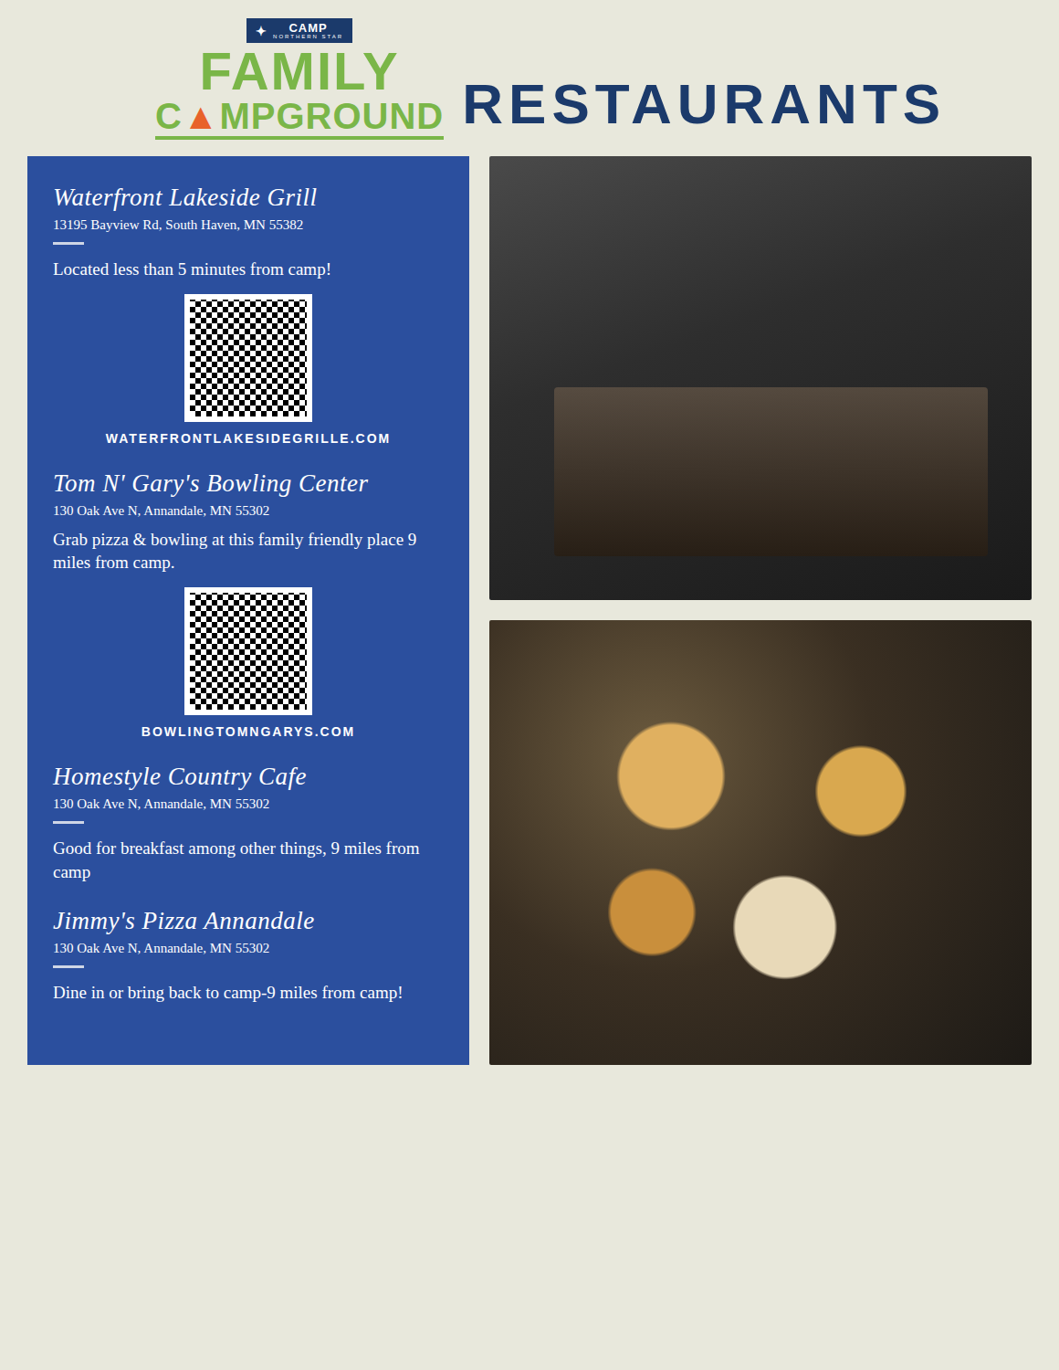✦ CAMPNORTHERN STAR
FAMILY
C▲MPGROUND
RESTAURANTS
Waterfront Lakeside Grill
13195 Bayview Rd, South Haven, MN 55382
Located less than 5 minutes from camp!
WATERFRONTLAKESIDEGRILLE.COM
Tom N' Gary's Bowling Center
130 Oak Ave N, Annandale, MN 55302
Grab pizza & bowling at this family friendly place 9 miles from camp.
BOWLINGTOMNGARYS.COM
Homestyle Country Cafe
130 Oak Ave N, Annandale, MN 55302
Good for breakfast among other things, 9 miles from camp
Jimmy's Pizza Annandale
130 Oak Ave N, Annandale, MN 55302
Dine in or bring back to camp-9 miles from camp!